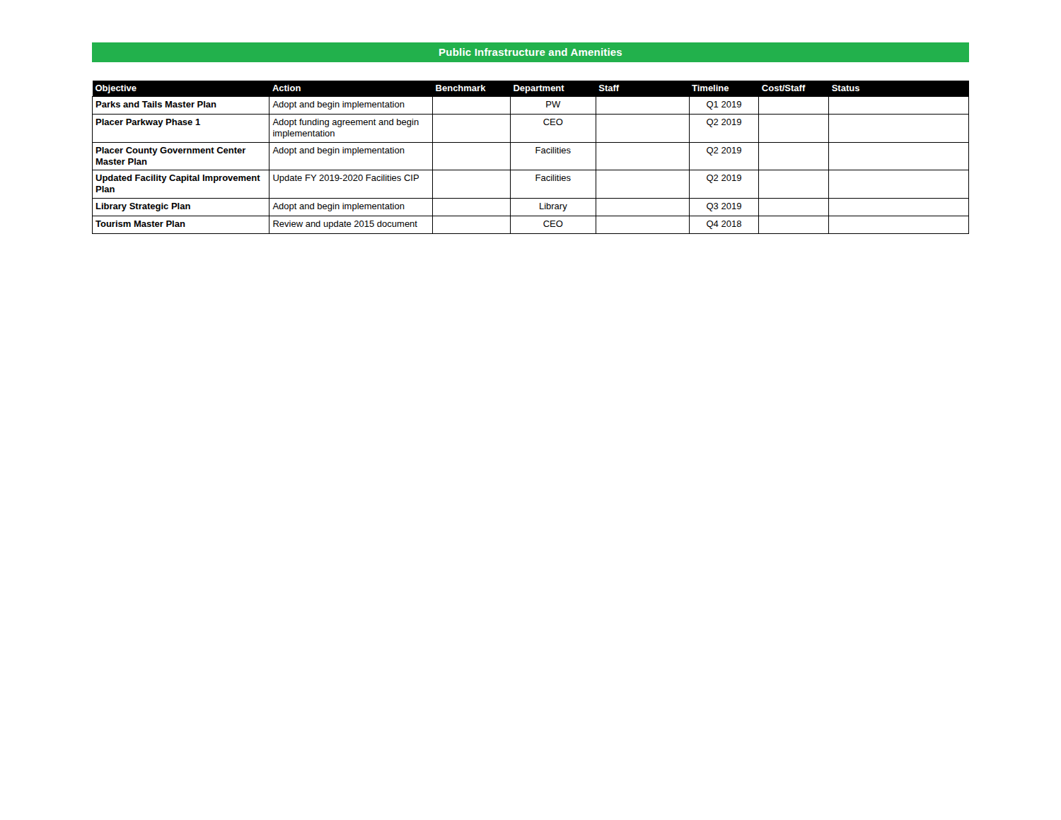Public Infrastructure and Amenities
| Objective | Action | Benchmark | Department | Staff | Timeline | Cost/Staff | Status |
| --- | --- | --- | --- | --- | --- | --- | --- |
| Parks and Tails Master Plan | Adopt and begin implementation | | PW | | Q1 2019 | | |
| Placer Parkway Phase 1 | Adopt funding agreement and begin implementation | | CEO | | Q2 2019 | | |
| Placer County Government Center Master Plan | Adopt and begin implementation | | Facilities | | Q2 2019 | | |
| Updated Facility Capital Improvement Plan | Update FY 2019-2020 Facilities CIP | | Facilities | | Q2 2019 | | |
| Library Strategic Plan | Adopt and begin implementation | | Library | | Q3 2019 | | |
| Tourism Master Plan | Review and update 2015 document | | CEO | | Q4 2018 | | |